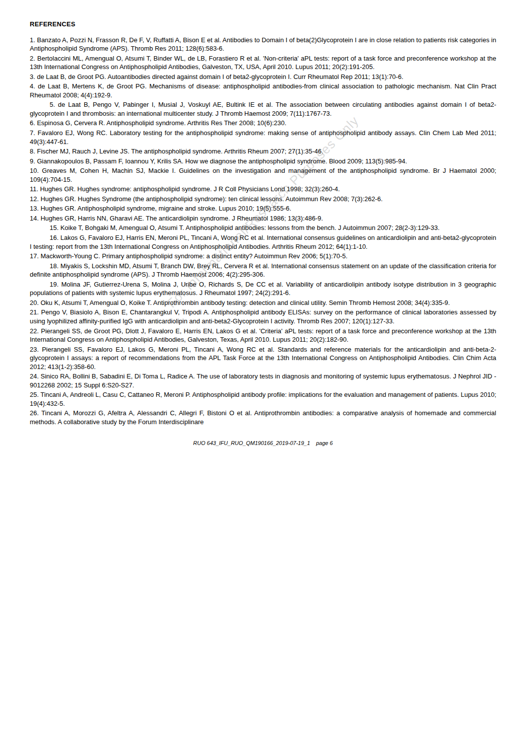For Informational/Research Purposes Only
REFERENCES
1. Banzato A, Pozzi N, Frasson R, De F, V, Ruffatti A, Bison E et al. Antibodies to Domain I of beta(2)Glycoprotein I are in close relation to patients risk categories in Antiphospholipid Syndrome (APS). Thromb Res 2011; 128(6):583-6.
2. Bertolaccini ML, Amengual O, Atsumi T, Binder WL, de LB, Forastiero R et al. 'Non-criteria' aPL tests: report of a task force and preconference workshop at the 13th International Congress on Antiphospholipid Antibodies, Galveston, TX, USA, April 2010. Lupus 2011; 20(2):191-205.
3. de Laat B, de Groot PG. Autoantibodies directed against domain I of beta2-glycoprotein I. Curr Rheumatol Rep 2011; 13(1):70-6.
4. de Laat B, Mertens K, de Groot PG. Mechanisms of disease: antiphospholipid antibodies-from clinical association to pathologic mechanism. Nat Clin Pract Rheumatol 2008; 4(4):192-9.
5. de Laat B, Pengo V, Pabinger I, Musial J, Voskuyl AE, Bultink IE et al. The association between circulating antibodies against domain I of beta2-glycoprotein I and thrombosis: an international multicenter study. J Thromb Haemost 2009; 7(11):1767-73.
6. Espinosa G, Cervera R. Antiphospholipid syndrome. Arthritis Res Ther 2008; 10(6):230.
7. Favaloro EJ, Wong RC. Laboratory testing for the antiphospholipid syndrome: making sense of antiphospholipid antibody assays. Clin Chem Lab Med 2011; 49(3):447-61.
8. Fischer MJ, Rauch J, Levine JS. The antiphospholipid syndrome. Arthritis Rheum 2007; 27(1):35-46.
9. Giannakopoulos B, Passam F, Ioannou Y, Krilis SA. How we diagnose the antiphospholipid syndrome. Blood 2009; 113(5):985-94.
10. Greaves M, Cohen H, Machin SJ, Mackie I. Guidelines on the investigation and management of the antiphospholipid syndrome. Br J Haematol 2000; 109(4):704-15.
11. Hughes GR. Hughes syndrome: antiphospholipid syndrome. J R Coll Physicians Lond 1998; 32(3):260-4.
12. Hughes GR. Hughes Syndrome (the antiphospholipid syndrome): ten clinical lessons. Autoimmun Rev 2008; 7(3):262-6.
13. Hughes GR. Antiphospholipid syndrome, migraine and stroke. Lupus 2010; 19(5):555-6.
14. Hughes GR, Harris NN, Gharavi AE. The anticardiolipin syndrome. J Rheumatol 1986; 13(3):486-9.
15. Koike T, Bohgaki M, Amengual O, Atsumi T. Antiphospholipid antibodies: lessons from the bench. J Autoimmun 2007; 28(2-3):129-33.
16. Lakos G, Favaloro EJ, Harris EN, Meroni PL, Tincani A, Wong RC et al. International consensus guidelines on anticardiolipin and anti-beta2-glycoprotein I testing: report from the 13th International Congress on Antiphospholipid Antibodies. Arthritis Rheum 2012; 64(1):1-10.
17. Mackworth-Young C. Primary antiphospholipid syndrome: a distinct entity? Autoimmun Rev 2006; 5(1):70-5.
18. Miyakis S, Lockshin MD, Atsumi T, Branch DW, Brey RL, Cervera R et al. International consensus statement on an update of the classification criteria for definite antiphospholipid syndrome (APS). J Thromb Haemost 2006; 4(2):295-306.
19. Molina JF, Gutierrez-Urena S, Molina J, Uribe O, Richards S, De CC et al. Variability of anticardiolipin antibody isotype distribution in 3 geographic populations of patients with systemic lupus erythematosus. J Rheumatol 1997; 24(2):291-6.
20. Oku K, Atsumi T, Amengual O, Koike T. Antiprothrombin antibody testing: detection and clinical utility. Semin Thromb Hemost 2008; 34(4):335-9.
21. Pengo V, Biasiolo A, Bison E, Chantarangkul V, Tripodi A. Antiphospholipid antibody ELISAs: survey on the performance of clinical laboratories assessed by using lyophilized affinity-purified IgG with anticardiolipin and anti-beta2-Glycoprotein I activity. Thromb Res 2007; 120(1):127-33.
22. Pierangeli SS, de Groot PG, Dlott J, Favaloro E, Harris EN, Lakos G et al. 'Criteria' aPL tests: report of a task force and preconference workshop at the 13th International Congress on Antiphospholipid Antibodies, Galveston, Texas, April 2010. Lupus 2011; 20(2):182-90.
23. Pierangeli SS, Favaloro EJ, Lakos G, Meroni PL, Tincani A, Wong RC et al. Standards and reference materials for the anticardiolipin and anti-beta-2-glycoprotein I assays: a report of recommendations from the APL Task Force at the 13th International Congress on Antiphospholipid Antibodies. Clin Chim Acta 2012; 413(1-2):358-60.
24. Sinico RA, Bollini B, Sabadini E, Di Toma L, Radice A. The use of laboratory tests in diagnosis and monitoring of systemic lupus erythematosus. J Nephrol JID - 9012268 2002; 15 Suppl 6:S20-S27.
25. Tincani A, Andreoli L, Casu C, Cattaneo R, Meroni P. Antiphospholipid antibody profile: implications for the evaluation and management of patients. Lupus 2010; 19(4):432-5.
26. Tincani A, Morozzi G, Afeltra A, Alessandri C, Allegri F, Bistoni O et al. Antiprothrombin antibodies: a comparative analysis of homemade and commercial methods. A collaborative study by the Forum Interdisciplinare
RUO 643_IFU_RUO_QM190166_2019-07-19_1 page 6